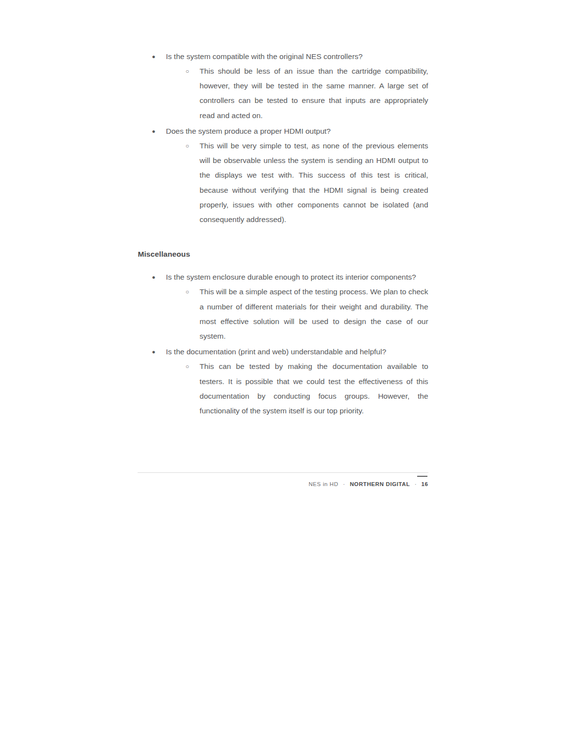Is the system compatible with the original NES controllers?
This should be less of an issue than the cartridge compatibility, however, they will be tested in the same manner. A large set of controllers can be tested to ensure that inputs are appropriately read and acted on.
Does the system produce a proper HDMI output?
This will be very simple to test, as none of the previous elements will be observable unless the system is sending an HDMI output to the displays we test with. This success of this test is critical, because without verifying that the HDMI signal is being created properly, issues with other components cannot be isolated (and consequently addressed).
Miscellaneous
Is the system enclosure durable enough to protect its interior components?
This will be a simple aspect of the testing process. We plan to check a number of different materials for their weight and durability. The most effective solution will be used to design the case of our system.
Is the documentation (print and web) understandable and helpful?
This can be tested by making the documentation available to testers. It is possible that we could test the effectiveness of this documentation by conducting focus groups. However, the functionality of the system itself is our top priority.
NES in HD · NORTHERN DIGITAL · 16